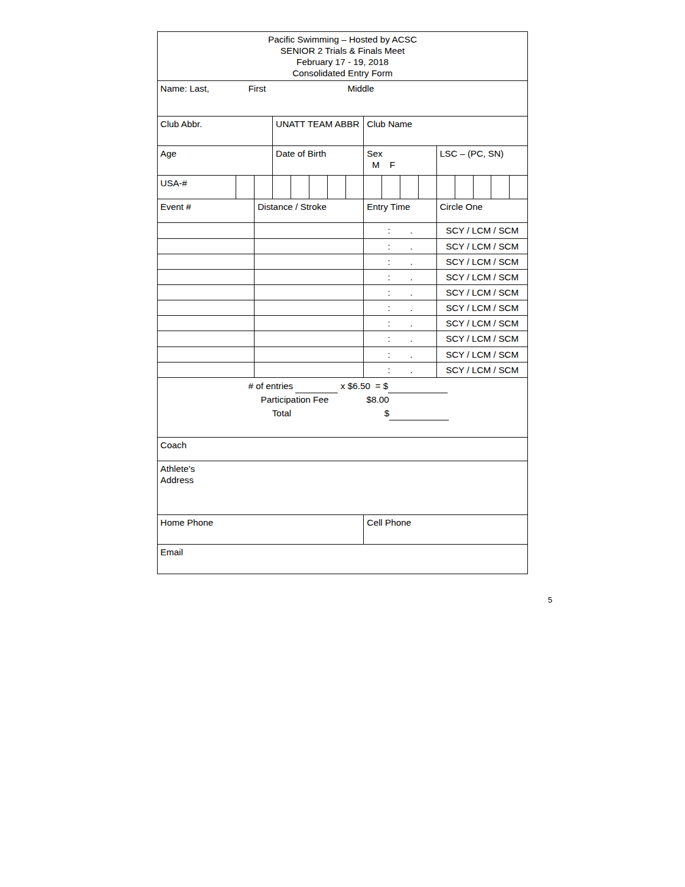| Pacific Swimming – Hosted by ACSC SENIOR 2 Trials & Finals Meet February 17 - 19, 2018 Consolidated Entry Form |
| Name: Last, First Middle |
| Club Abbr. | UNATT TEAM ABBR | Club Name |
| Age | Date of Birth | Sex M F | LSC – (PC, SN) |
| USA-# | | | | | | | | | | | | | | | | |
| Event # | Distance / Stroke | Entry Time | Circle One |
| | | : . | SCY / LCM / SCM |
| | | : . | SCY / LCM / SCM |
| | | : . | SCY / LCM / SCM |
| | | : . | SCY / LCM / SCM |
| | | : . | SCY / LCM / SCM |
| | | : . | SCY / LCM / SCM |
| | | : . | SCY / LCM / SCM |
| | | : . | SCY / LCM / SCM |
| | | : . | SCY / LCM / SCM |
| | | : . | SCY / LCM / SCM |
| # of entries x $6.50 = $ Participation Fee $8.00 Total $ |
| Coach |
| Athlete’s Address |
| Home Phone | Cell Phone |
| Email |
5